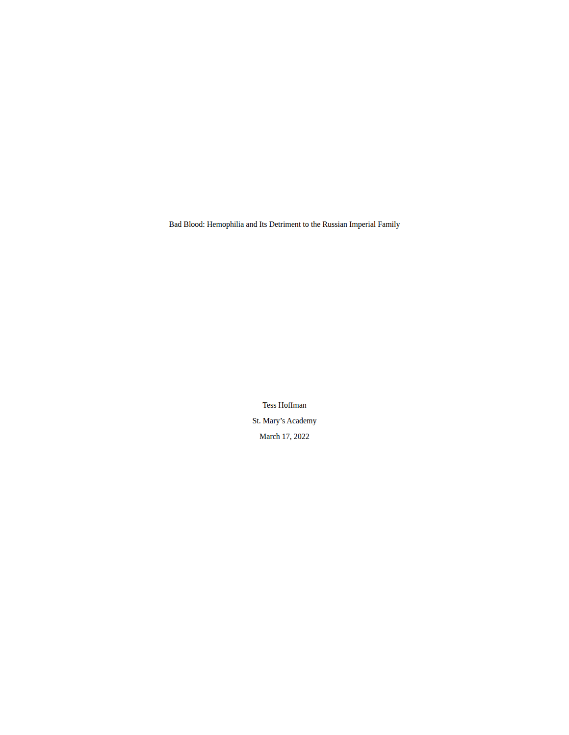Bad Blood: Hemophilia and Its Detriment to the Russian Imperial Family
Tess Hoffman
St. Mary’s Academy
March 17, 2022